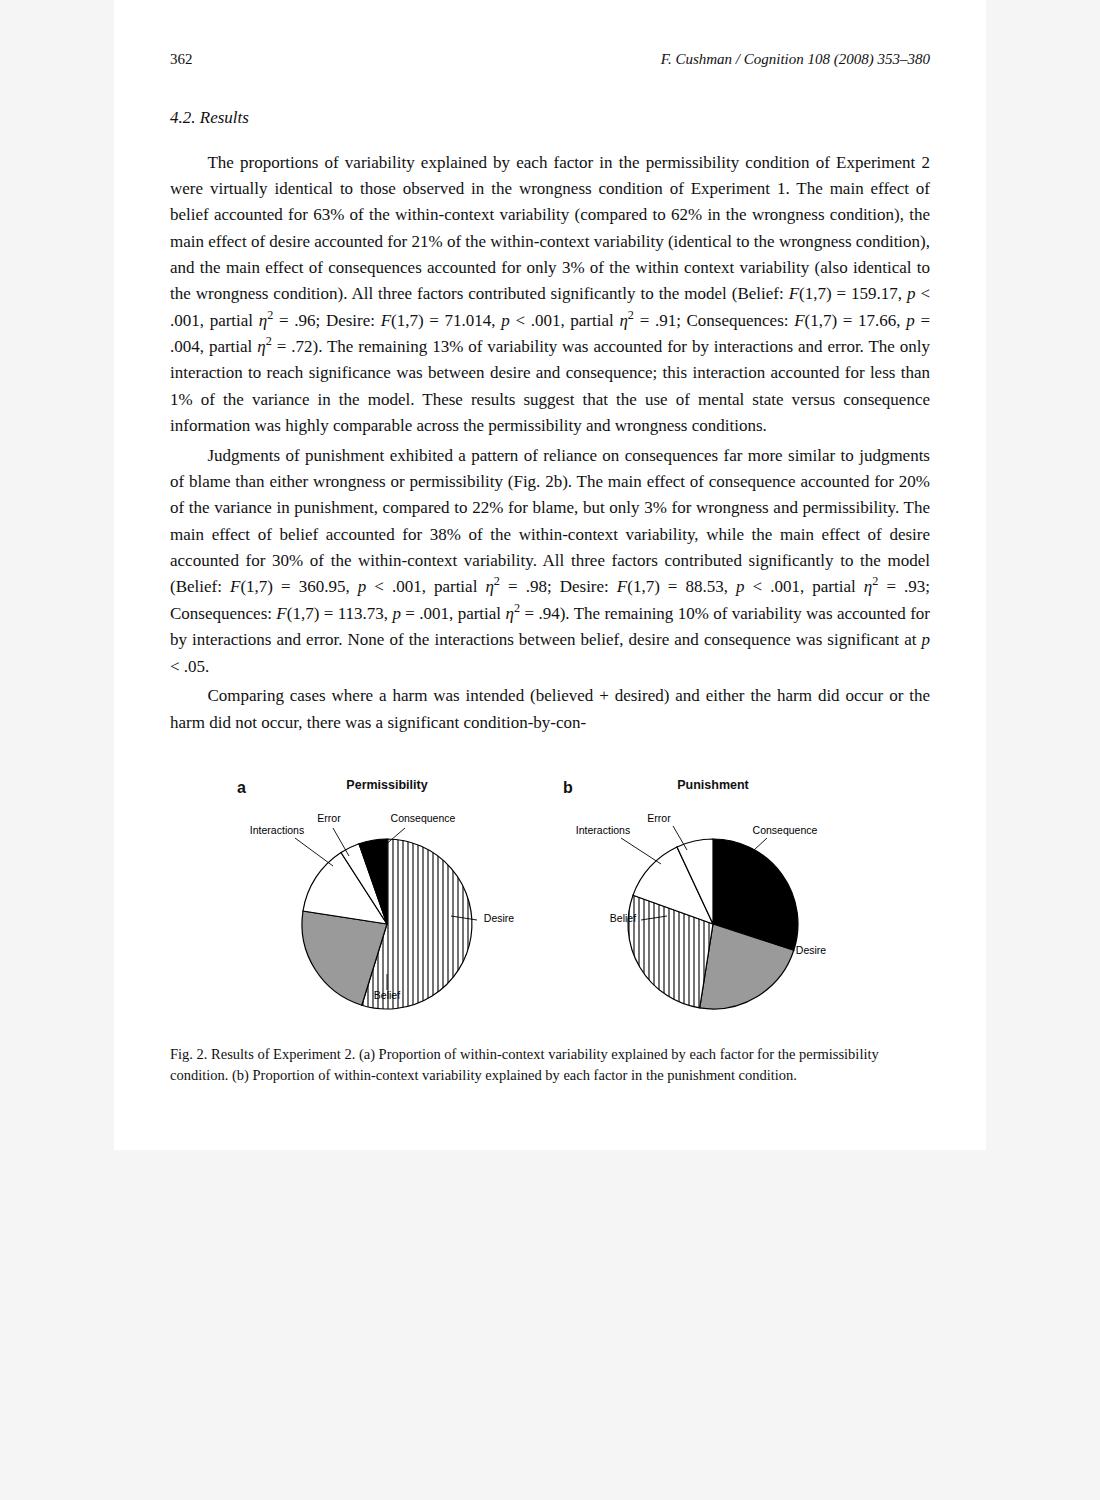362 F. Cushman / Cognition 108 (2008) 353–380
4.2. Results
The proportions of variability explained by each factor in the permissibility condition of Experiment 2 were virtually identical to those observed in the wrongness condition of Experiment 1. The main effect of belief accounted for 63% of the within-context variability (compared to 62% in the wrongness condition), the main effect of desire accounted for 21% of the within-context variability (identical to the wrongness condition), and the main effect of consequences accounted for only 3% of the within context variability (also identical to the wrongness condition). All three factors contributed significantly to the model (Belief: F(1,7) = 159.17, p < .001, partial η2 = .96; Desire: F(1,7) = 71.014, p < .001, partial η2 = .91; Consequences: F(1,7) = 17.66, p = .004, partial η2 = .72). The remaining 13% of variability was accounted for by interactions and error. The only interaction to reach significance was between desire and consequence; this interaction accounted for less than 1% of the variance in the model. These results suggest that the use of mental state versus consequence information was highly comparable across the permissibility and wrongness conditions.
Judgments of punishment exhibited a pattern of reliance on consequences far more similar to judgments of blame than either wrongness or permissibility (Fig. 2b). The main effect of consequence accounted for 20% of the variance in punishment, compared to 22% for blame, but only 3% for wrongness and permissibility. The main effect of belief accounted for 38% of the within-context variability, while the main effect of desire accounted for 30% of the within-context variability. All three factors contributed significantly to the model (Belief: F(1,7) = 360.95, p < .001, partial η2 = .98; Desire: F(1,7) = 88.53, p < .001, partial η2 = .93; Consequences: F(1,7) = 113.73, p = .001, partial η2 = .94). The remaining 10% of variability was accounted for by interactions and error. None of the interactions between belief, desire and consequence was significant at p < .05.
Comparing cases where a harm was intended (believed + desired) and either the harm did occur or the harm did not occur, there was a significant condition-by-con-
a
Permissibility
Belief Desire Interactions Error Consequence
b
Punishment
Belief Desire Interactions Error Consequence
Fig. 2. Results of Experiment 2. (a) Proportion of within-context variability explained by each factor for the permissibility condition. (b) Proportion of within-context variability explained by each factor in the punishment condition.